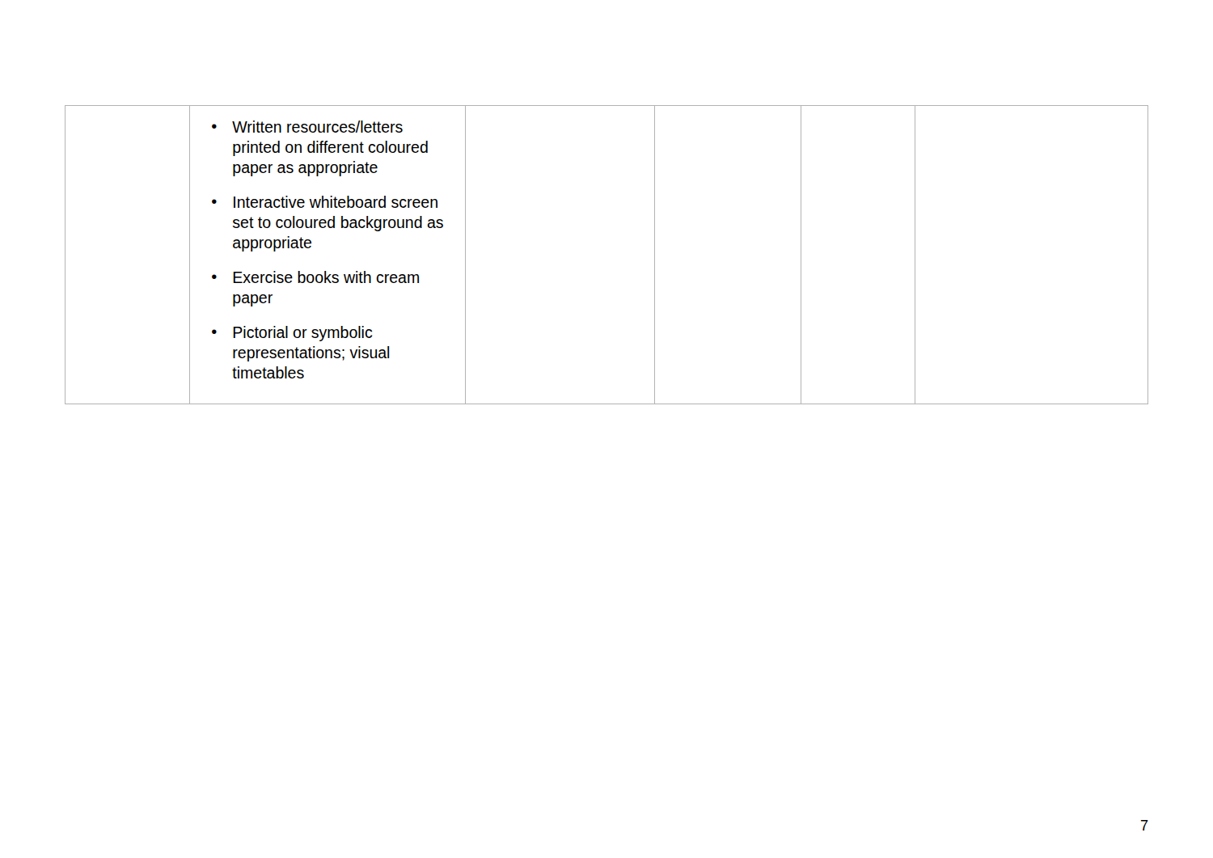| | Written resources/letters printed on different coloured paper as appropriate Interactive whiteboard screen set to coloured background as appropriate Exercise books with cream paper Pictorial or symbolic representations; visual timetables | | | | |
7